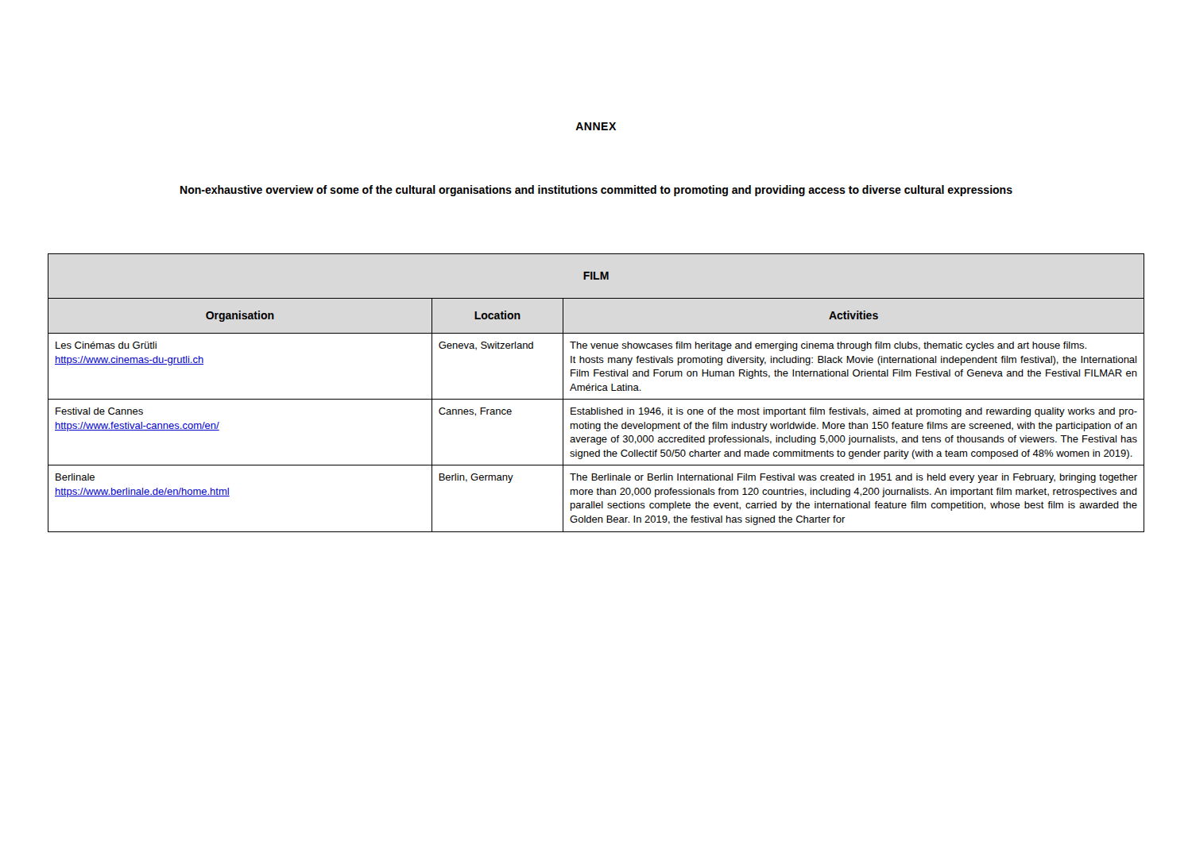ANNEX
Non-exhaustive overview of some of the cultural organisations and institutions committed to promoting and providing access to diverse cultural expressions
| FILM |
| --- |
| Organisation | Location | Activities |
| Les Cinémas du Grütli https://www.cinemas-du-grutli.ch | Geneva, Switzerland | The venue showcases film heritage and emerging cinema through film clubs, thematic cycles and art house films. It hosts many festivals promoting diversity, including: Black Movie (international independent film festival), the International Film Festival and Forum on Human Rights, the International Oriental Film Festival of Geneva and the Festival FILMAR en América Latina. |
| Festival de Cannes https://www.festival-cannes.com/en/ | Cannes, France | Established in 1946, it is one of the most important film festivals, aimed at promoting and rewarding quality works and promoting the development of the film industry worldwide. More than 150 feature films are screened, with the participation of an average of 30,000 accredited professionals, including 5,000 journalists, and tens of thousands of viewers. The Festival has signed the Collectif 50/50 charter and made commitments to gender parity (with a team composed of 48% women in 2019). |
| Berlinale https://www.berlinale.de/en/home.html | Berlin, Germany | The Berlinale or Berlin International Film Festival was created in 1951 and is held every year in February, bringing together more than 20,000 professionals from 120 countries, including 4,200 journalists. An important film market, retrospectives and parallel sections complete the event, carried by the international feature film competition, whose best film is awarded the Golden Bear. In 2019, the festival has signed the Charter for |